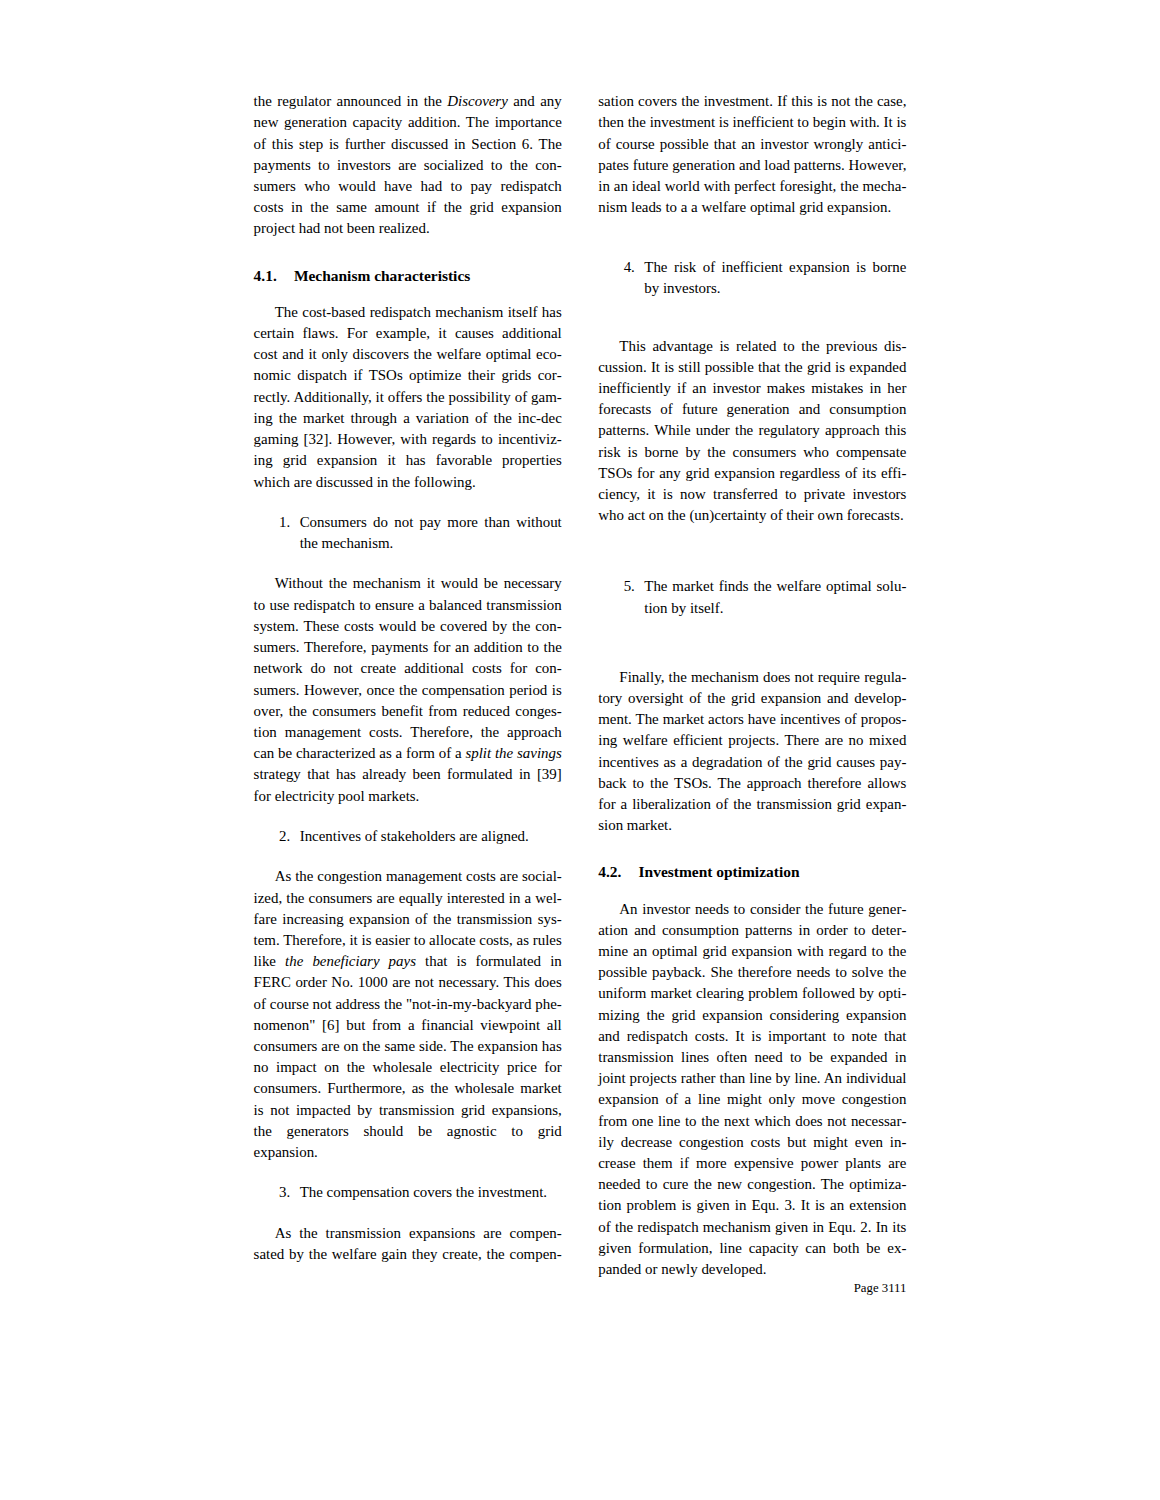the regulator announced in the Discovery and any new generation capacity addition. The importance of this step is further discussed in Section 6. The payments to investors are socialized to the consumers who would have had to pay redispatch costs in the same amount if the grid expansion project had not been realized.
4.1. Mechanism characteristics
The cost-based redispatch mechanism itself has certain flaws. For example, it causes additional cost and it only discovers the welfare optimal economic dispatch if TSOs optimize their grids correctly. Additionally, it offers the possibility of gaming the market through a variation of the inc-dec gaming [32]. However, with regards to incentivizing grid expansion it has favorable properties which are discussed in the following.
Consumers do not pay more than without the mechanism.
Without the mechanism it would be necessary to use redispatch to ensure a balanced transmission system. These costs would be covered by the consumers. Therefore, payments for an addition to the network do not create additional costs for consumers. However, once the compensation period is over, the consumers benefit from reduced congestion management costs. Therefore, the approach can be characterized as a form of a split the savings strategy that has already been formulated in [39] for electricity pool markets.
Incentives of stakeholders are aligned.
As the congestion management costs are socialized, the consumers are equally interested in a welfare increasing expansion of the transmission system. Therefore, it is easier to allocate costs, as rules like the beneficiary pays that is formulated in FERC order No. 1000 are not necessary. This does of course not address the "not-in-my-backyard phenomenon" [6] but from a financial viewpoint all consumers are on the same side. The expansion has no impact on the wholesale electricity price for consumers. Furthermore, as the wholesale market is not impacted by transmission grid expansions, the generators should be agnostic to grid expansion.
The compensation covers the investment.
As the transmission expansions are compensated by the welfare gain they create, the compensation covers the investment. If this is not the case, then the investment is inefficient to begin with. It is of course possible that an investor wrongly anticipates future generation and load patterns. However, in an ideal world with perfect foresight, the mechanism leads to a a welfare optimal grid expansion.
The risk of inefficient expansion is borne by investors.
This advantage is related to the previous discussion. It is still possible that the grid is expanded inefficiently if an investor makes mistakes in her forecasts of future generation and consumption patterns. While under the regulatory approach this risk is borne by the consumers who compensate TSOs for any grid expansion regardless of its efficiency, it is now transferred to private investors who act on the (un)certainty of their own forecasts.
The market finds the welfare optimal solution by itself.
Finally, the mechanism does not require regulatory oversight of the grid expansion and development. The market actors have incentives of proposing welfare efficient projects. There are no mixed incentives as a degradation of the grid causes payback to the TSOs. The approach therefore allows for a liberalization of the transmission grid expansion market.
4.2. Investment optimization
An investor needs to consider the future generation and consumption patterns in order to determine an optimal grid expansion with regard to the possible payback. She therefore needs to solve the uniform market clearing problem followed by optimizing the grid expansion considering expansion and redispatch costs. It is important to note that transmission lines often need to be expanded in joint projects rather than line by line. An individual expansion of a line might only move congestion from one line to the next which does not necessarily decrease congestion costs but might even increase them if more expensive power plants are needed to cure the new congestion. The optimization problem is given in Equ. 3. It is an extension of the redispatch mechanism given in Equ. 2. In its given formulation, line capacity can both be expanded or newly developed.
Page 3111